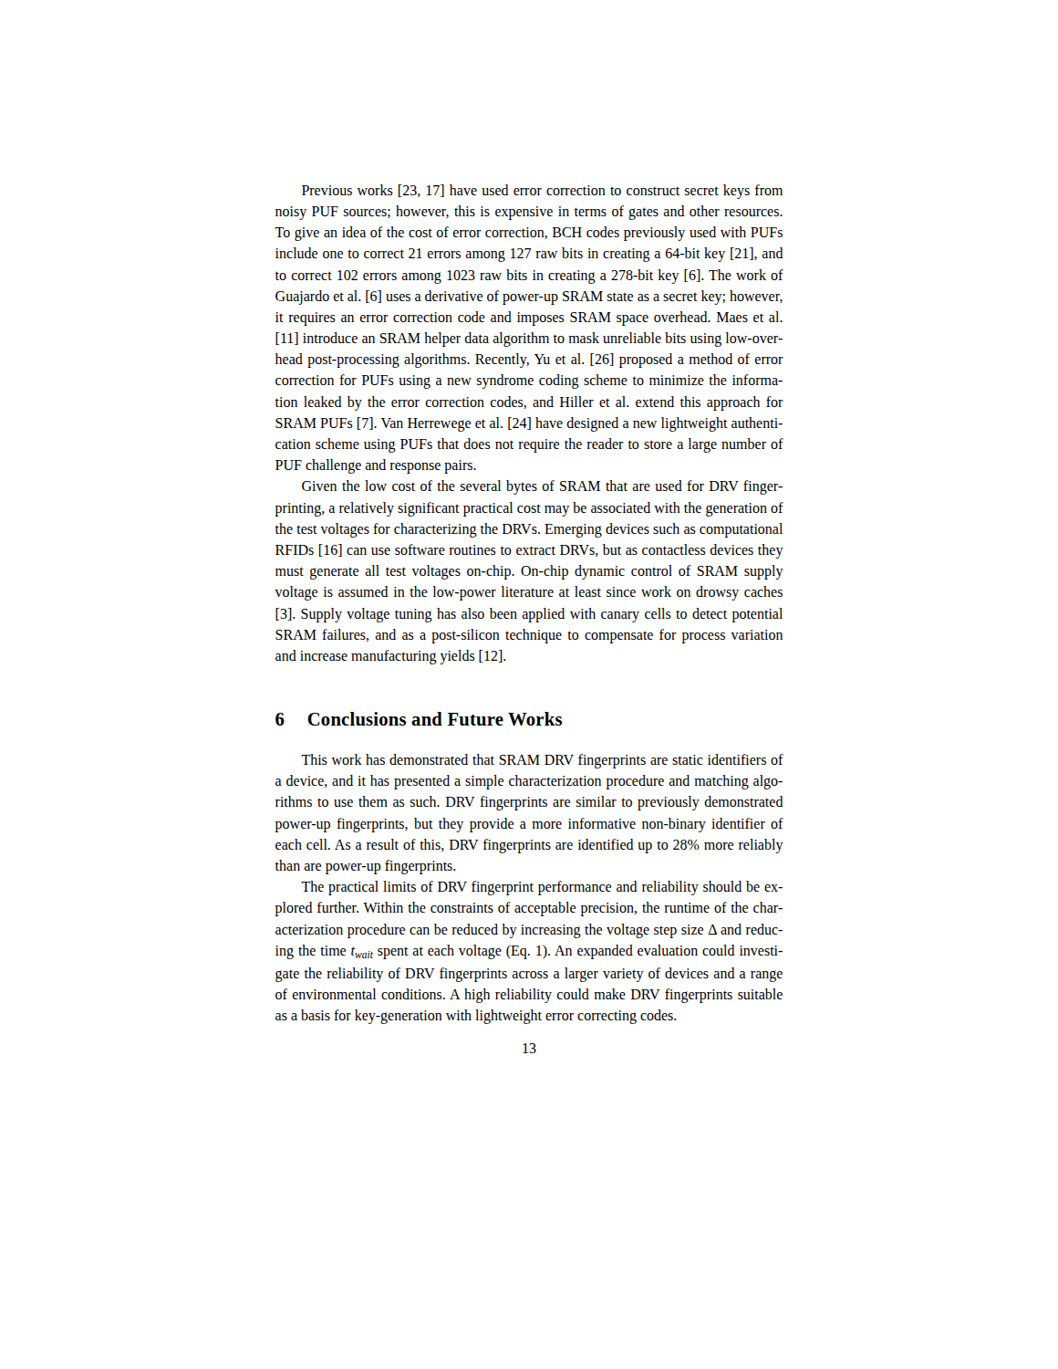Previous works [23, 17] have used error correction to construct secret keys from noisy PUF sources; however, this is expensive in terms of gates and other resources. To give an idea of the cost of error correction, BCH codes previously used with PUFs include one to correct 21 errors among 127 raw bits in creating a 64-bit key [21], and to correct 102 errors among 1023 raw bits in creating a 278-bit key [6]. The work of Guajardo et al. [6] uses a derivative of power-up SRAM state as a secret key; however, it requires an error correction code and imposes SRAM space overhead. Maes et al. [11] introduce an SRAM helper data algorithm to mask unreliable bits using low-overhead post-processing algorithms. Recently, Yu et al. [26] proposed a method of error correction for PUFs using a new syndrome coding scheme to minimize the information leaked by the error correction codes, and Hiller et al. extend this approach for SRAM PUFs [7]. Van Herrewege et al. [24] have designed a new lightweight authentication scheme using PUFs that does not require the reader to store a large number of PUF challenge and response pairs.
Given the low cost of the several bytes of SRAM that are used for DRV fingerprinting, a relatively significant practical cost may be associated with the generation of the test voltages for characterizing the DRVs. Emerging devices such as computational RFIDs [16] can use software routines to extract DRVs, but as contactless devices they must generate all test voltages on-chip. On-chip dynamic control of SRAM supply voltage is assumed in the low-power literature at least since work on drowsy caches [3]. Supply voltage tuning has also been applied with canary cells to detect potential SRAM failures, and as a post-silicon technique to compensate for process variation and increase manufacturing yields [12].
6 Conclusions and Future Works
This work has demonstrated that SRAM DRV fingerprints are static identifiers of a device, and it has presented a simple characterization procedure and matching algorithms to use them as such. DRV fingerprints are similar to previously demonstrated power-up fingerprints, but they provide a more informative non-binary identifier of each cell. As a result of this, DRV fingerprints are identified up to 28% more reliably than are power-up fingerprints.
The practical limits of DRV fingerprint performance and reliability should be explored further. Within the constraints of acceptable precision, the runtime of the characterization procedure can be reduced by increasing the voltage step size Δ and reducing the time twait spent at each voltage (Eq. 1). An expanded evaluation could investigate the reliability of DRV fingerprints across a larger variety of devices and a range of environmental conditions. A high reliability could make DRV fingerprints suitable as a basis for key-generation with lightweight error correcting codes.
13